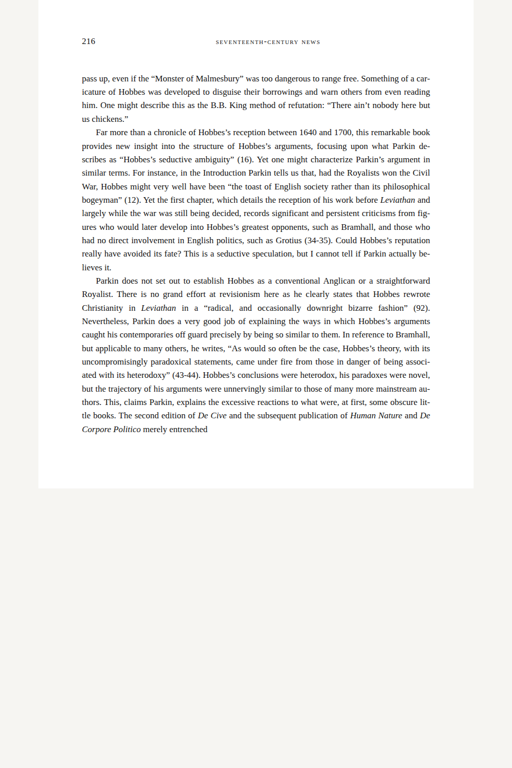216 Seventeenth-Century News
pass up, even if the Monster of Malmesbury was too dangerous to range free. Something of a caricature of Hobbes was developed to disguise their borrowings and warn others from even reading him. One might describe this as the B.B. King method of refutation: There ain’t nobody here but us chickens.
Far more than a chronicle of Hobbes’s reception between 1640 and 1700, this remarkable book provides new insight into the structure of Hobbes’s arguments, focusing upon what Parkin describes as Hobbes’s seductive ambiguity (16). Yet one might characterize Parkin’s argument in similar terms. For instance, in the Introduction Parkin tells us that, had the Royalists won the Civil War, Hobbes might very well have been the toast of English society rather than its philosophical bogeyman (12). Yet the first chapter, which details the reception of his work before Leviathan and largely while the war was still being decided, records significant and persistent criticisms from figures who would later develop into Hobbes’s greatest opponents, such as Bramhall, and those who had no direct involvement in English politics, such as Grotius (34-35). Could Hobbes’s reputation really have avoided its fate? This is a seductive speculation, but I cannot tell if Parkin actually believes it.
Parkin does not set out to establish Hobbes as a conventional Anglican or a straightforward Royalist. There is no grand effort at revisionism here as he clearly states that Hobbes rewrote Christianity in Leviathan in a radical, and occasionally downright bizarre fashion (92). Nevertheless, Parkin does a very good job of explaining the ways in which Hobbes’s arguments caught his contemporaries off guard precisely by being so similar to them. In reference to Bramhall, but applicable to many others, he writes, As would so often be the case, Hobbes’s theory, with its uncompromisingly paradoxical statements, came under fire from those in danger of being associated with its heterodoxy (43-44). Hobbes’s conclusions were heterodox, his paradoxes were novel, but the trajectory of his arguments were unnervingly similar to those of many more mainstream authors. This, claims Parkin, explains the excessive reactions to what were, at first, some obscure little books. The second edition of De Cive and the subsequent publication of Human Nature and De Corpore Politico merely entrenched